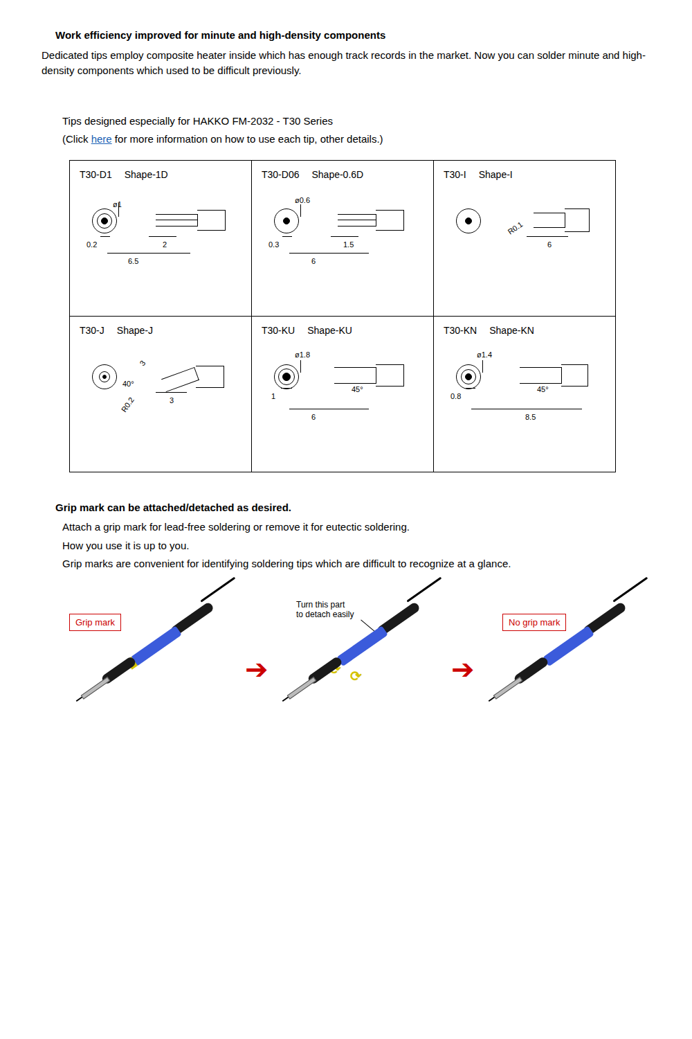Work efficiency improved for minute and high-density components
Dedicated tips employ composite heater inside which has enough track records in the market. Now you can solder minute and high-density components which used to be difficult previously.
Tips designed especially for HAKKO FM-2032 - T30 Series
(Click here for more information on how to use each tip, other details.)
| T30-D1 Shape-1D ø1 0.2 2 6.5 | T30-D06 Shape-0.6D ø0.6 0.3 1.5 6 | T30-I Shape-I R0.1 6 |
| T30-J Shape-J 3 40° R0.2 3 | T30-KU Shape-KU ø1.8 45° 1 6 | T30-KN Shape-KN ø1.4 45° 0.8 8.5 |
Grip mark can be attached/detached as desired.
Attach a grip mark for lead-free soldering or remove it for eutectic soldering.
How you use it is up to you.
Grip marks are convenient for identifying soldering tips which are difficult to recognize at a glance.
Grip mark
➔
Turn this part
to detach easily
⟳
⟳
➔
No grip mark